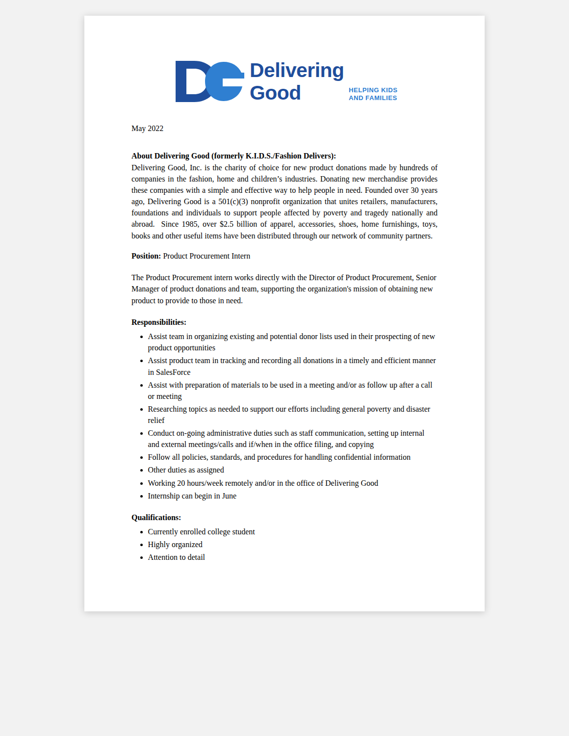Delivering Good
HELPING KIDS
AND FAMILIES
May 2022
About Delivering Good (formerly K.I.D.S./Fashion Delivers):
Delivering Good, Inc. is the charity of choice for new product donations made by hundreds of companies in the fashion, home and children’s industries. Donating new merchandise provides these companies with a simple and effective way to help people in need. Founded over 30 years ago, Delivering Good is a 501(c)(3) nonprofit organization that unites retailers, manufacturers, foundations and individuals to support people affected by poverty and tragedy nationally and abroad. Since 1985, over $2.5 billion of apparel, accessories, shoes, home furnishings, toys, books and other useful items have been distributed through our network of community partners.
Position: Product Procurement Intern
The Product Procurement intern works directly with the Director of Product Procurement, Senior Manager of product donations and team, supporting the organization's mission of obtaining new product to provide to those in need.
Responsibilities:
Assist team in organizing existing and potential donor lists used in their prospecting of new product opportunities
Assist product team in tracking and recording all donations in a timely and efficient manner in SalesForce
Assist with preparation of materials to be used in a meeting and/or as follow up after a call or meeting
Researching topics as needed to support our efforts including general poverty and disaster relief
Conduct on-going administrative duties such as staff communication, setting up internal and external meetings/calls and if/when in the office filing, and copying
Follow all policies, standards, and procedures for handling confidential information
Other duties as assigned
Working 20 hours/week remotely and/or in the office of Delivering Good
Internship can begin in June
Qualifications:
Currently enrolled college student
Highly organized
Attention to detail